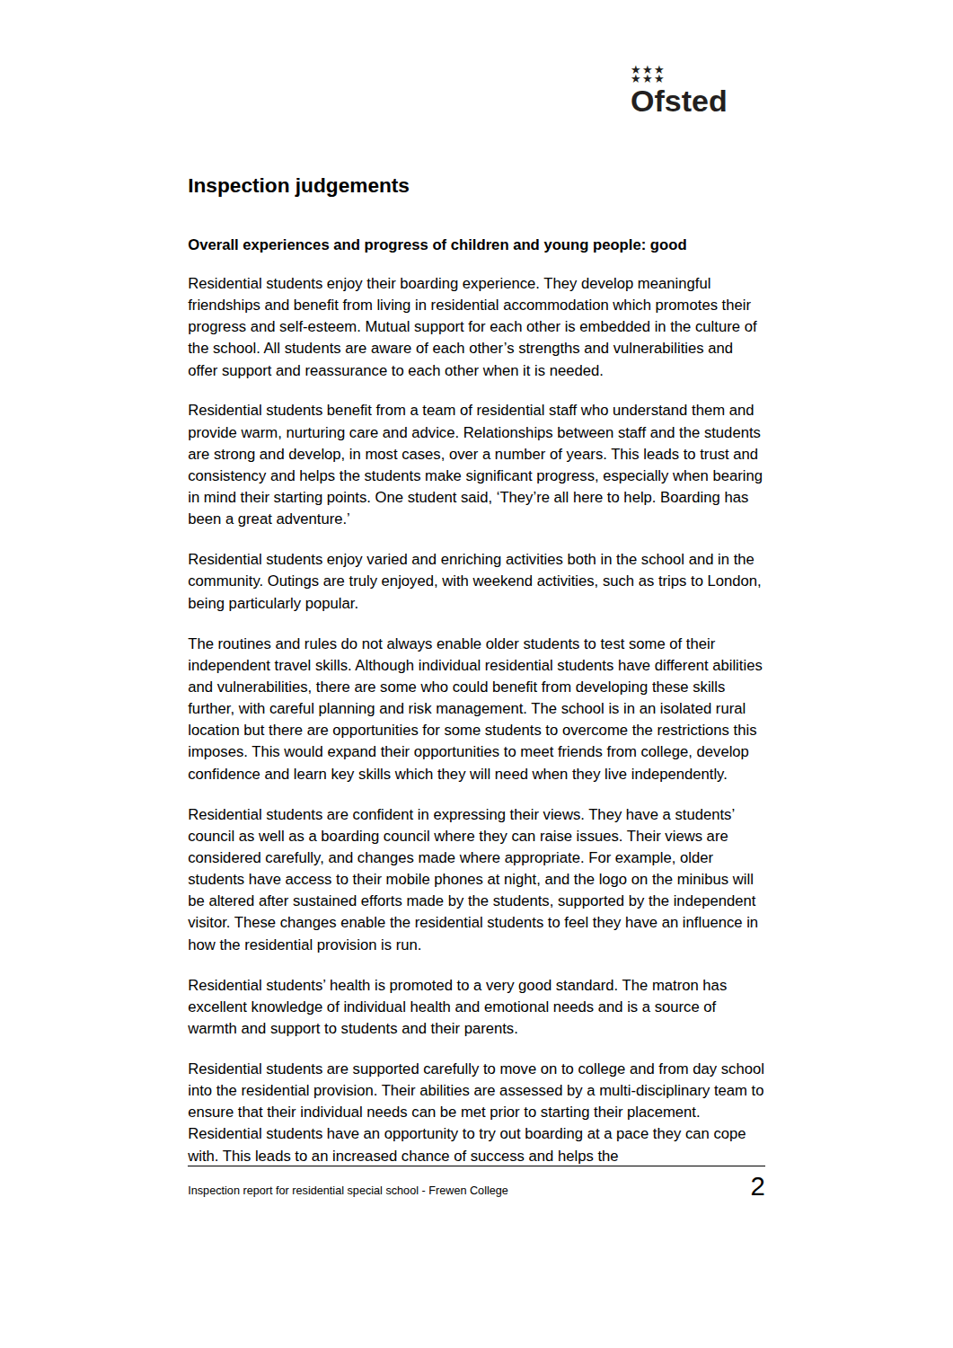★★★ ★★★ Ofsted
Inspection judgements
Overall experiences and progress of children and young people: good
Residential students enjoy their boarding experience. They develop meaningful friendships and benefit from living in residential accommodation which promotes their progress and self-esteem. Mutual support for each other is embedded in the culture of the school. All students are aware of each other’s strengths and vulnerabilities and offer support and reassurance to each other when it is needed.
Residential students benefit from a team of residential staff who understand them and provide warm, nurturing care and advice. Relationships between staff and the students are strong and develop, in most cases, over a number of years. This leads to trust and consistency and helps the students make significant progress, especially when bearing in mind their starting points. One student said, ‘They’re all here to help. Boarding has been a great adventure.’
Residential students enjoy varied and enriching activities both in the school and in the community. Outings are truly enjoyed, with weekend activities, such as trips to London, being particularly popular.
The routines and rules do not always enable older students to test some of their independent travel skills. Although individual residential students have different abilities and vulnerabilities, there are some who could benefit from developing these skills further, with careful planning and risk management. The school is in an isolated rural location but there are opportunities for some students to overcome the restrictions this imposes. This would expand their opportunities to meet friends from college, develop confidence and learn key skills which they will need when they live independently.
Residential students are confident in expressing their views. They have a students’ council as well as a boarding council where they can raise issues. Their views are considered carefully, and changes made where appropriate. For example, older students have access to their mobile phones at night, and the logo on the minibus will be altered after sustained efforts made by the students, supported by the independent visitor. These changes enable the residential students to feel they have an influence in how the residential provision is run.
Residential students’ health is promoted to a very good standard. The matron has excellent knowledge of individual health and emotional needs and is a source of warmth and support to students and their parents.
Residential students are supported carefully to move on to college and from day school into the residential provision. Their abilities are assessed by a multi-disciplinary team to ensure that their individual needs can be met prior to starting their placement. Residential students have an opportunity to try out boarding at a pace they can cope with. This leads to an increased chance of success and helps the
Inspection report for residential special school - Frewen College 2